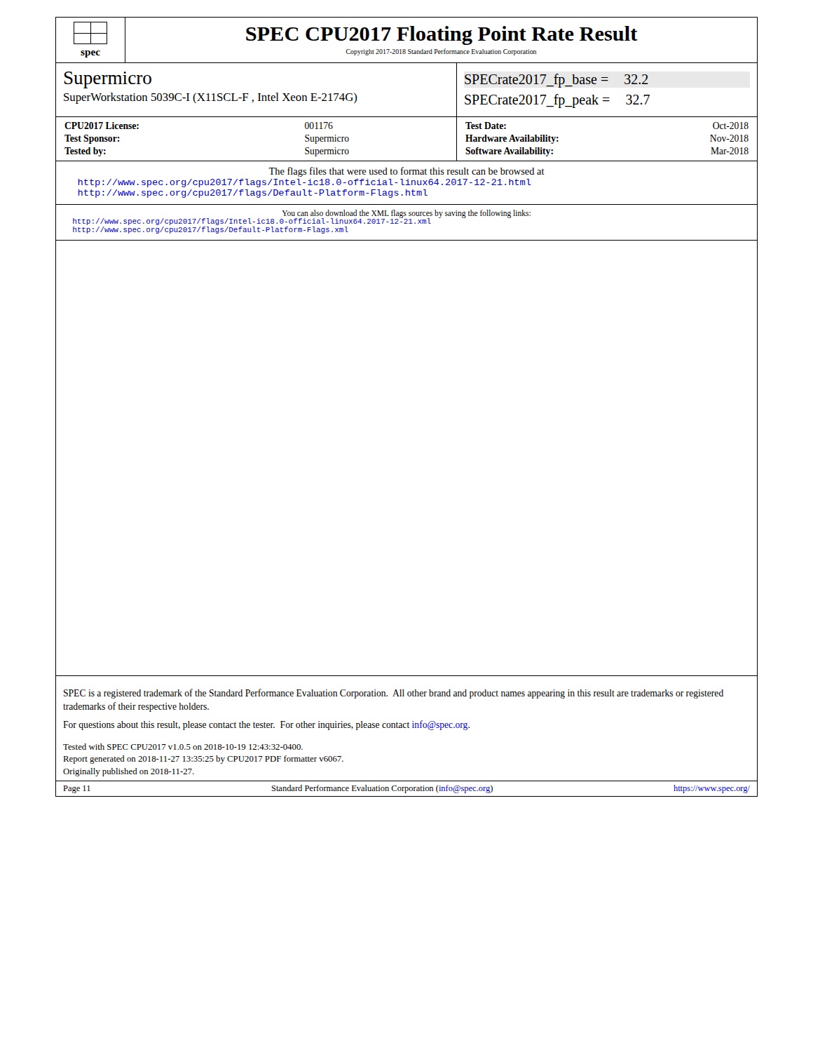spec
SPEC CPU2017 Floating Point Rate Result
Copyright 2017-2018 Standard Performance Evaluation Corporation
Supermicro
SuperWorkstation 5039C-I (X11SCL-F , Intel Xeon E-2174G)
SPECrate2017_fp_base = 32.2
SPECrate2017_fp_peak = 32.7
| CPU2017 License: | 001176 |
| Test Sponsor: | Supermicro |
| Tested by: | Supermicro |
| Test Date: | Oct-2018 |
| Hardware Availability: | Nov-2018 |
| Software Availability: | Mar-2018 |
The flags files that were used to format this result can be browsed at http://www.spec.org/cpu2017/flags/Intel-ic18.0-official-linux64.2017-12-21.html http://www.spec.org/cpu2017/flags/Default-Platform-Flags.html
You can also download the XML flags sources by saving the following links: http://www.spec.org/cpu2017/flags/Intel-ic18.0-official-linux64.2017-12-21.xml http://www.spec.org/cpu2017/flags/Default-Platform-Flags.xml
SPEC is a registered trademark of the Standard Performance Evaluation Corporation. All other brand and product names appearing in this result are trademarks or registered trademarks of their respective holders.
For questions about this result, please contact the tester. For other inquiries, please contact info@spec.org.
Tested with SPEC CPU2017 v1.0.5 on 2018-10-19 12:43:32-0400.
Report generated on 2018-11-27 13:35:25 by CPU2017 PDF formatter v6067.
Originally published on 2018-11-27.
Page 11 Standard Performance Evaluation Corporation (info@spec.org) https://www.spec.org/